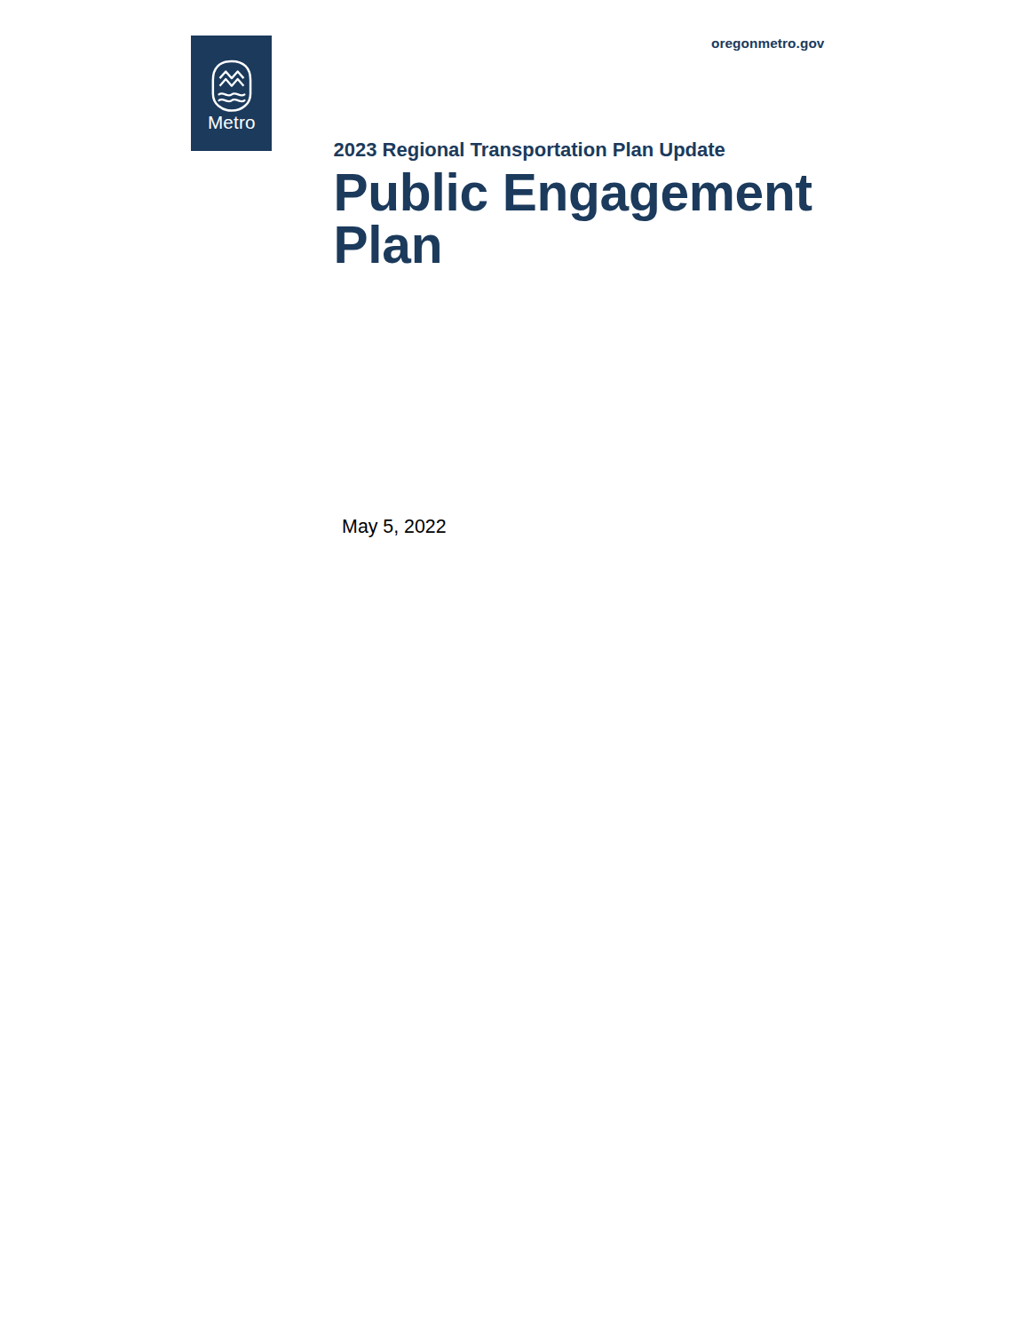oregonmetro.gov
Metro
2023 Regional Transportation Plan Update
Public Engagement
Plan
May 5, 2022